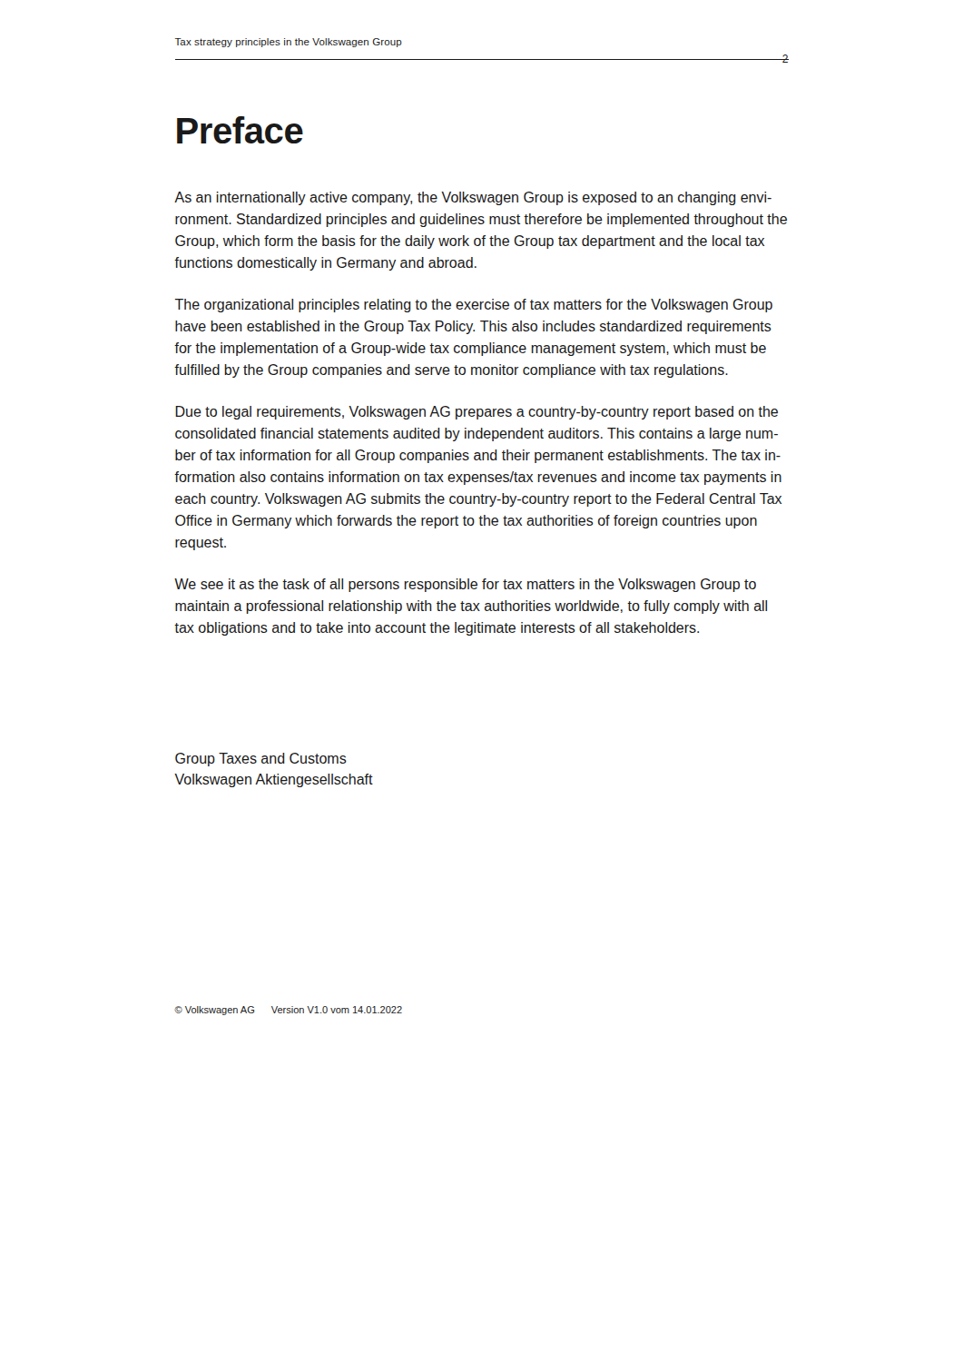Tax strategy principles in the Volkswagen Group
2
Preface
As an internationally active company, the Volkswagen Group is exposed to an changing environment. Standardized principles and guidelines must therefore be implemented throughout the Group, which form the basis for the daily work of the Group tax department and the local tax functions domestically in Germany and abroad.
The organizational principles relating to the exercise of tax matters for the Volkswagen Group have been established in the Group Tax Policy. This also includes standardized requirements for the implementation of a Group-wide tax compliance management system, which must be fulfilled by the Group companies and serve to monitor compliance with tax regulations.
Due to legal requirements, Volkswagen AG prepares a country-by-country report based on the consolidated financial statements audited by independent auditors. This contains a large number of tax information for all Group companies and their permanent establishments. The tax information also contains information on tax expenses/tax revenues and income tax payments in each country. Volkswagen AG submits the country-by-country report to the Federal Central Tax Office in Germany which forwards the report to the tax authorities of foreign countries upon request.
We see it as the task of all persons responsible for tax matters in the Volkswagen Group to maintain a professional relationship with the tax authorities worldwide, to fully comply with all tax obligations and to take into account the legitimate interests of all stakeholders.
Group Taxes and Customs
Volkswagen Aktiengesellschaft
© Volkswagen AG Version V1.0 vom 14.01.2022